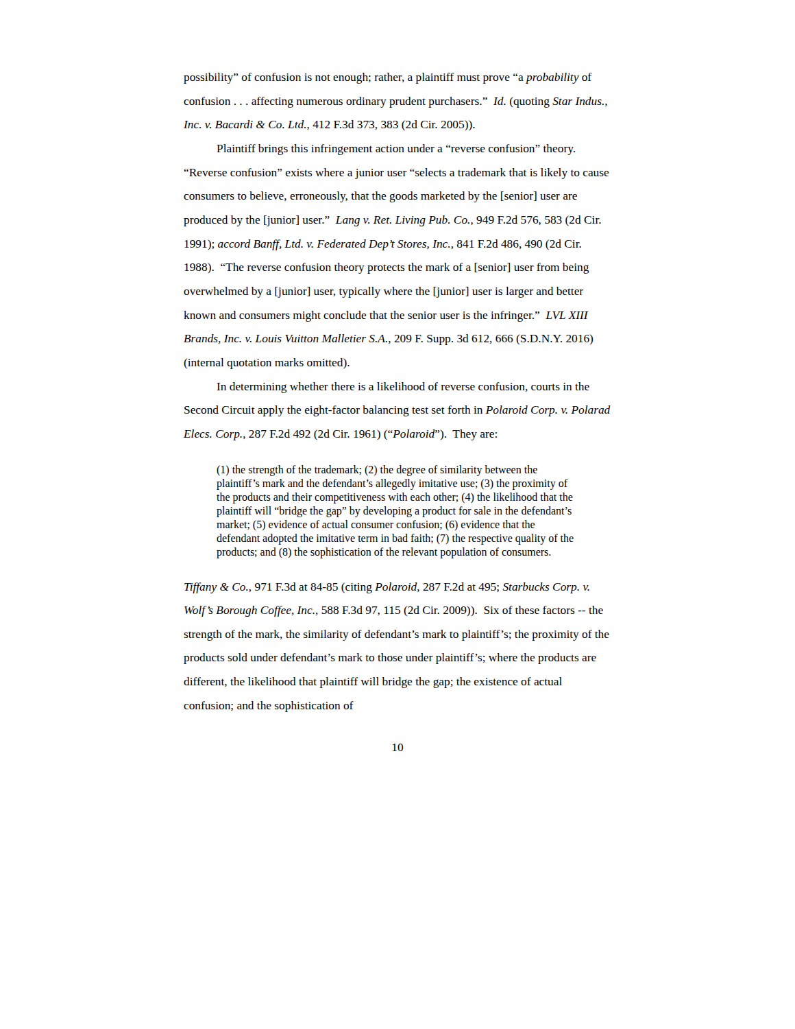possibility” of confusion is not enough; rather, a plaintiff must prove “a probability of confusion . . . affecting numerous ordinary prudent purchasers.” Id. (quoting Star Indus., Inc. v. Bacardi & Co. Ltd., 412 F.3d 373, 383 (2d Cir. 2005)).
Plaintiff brings this infringement action under a “reverse confusion” theory. “Reverse confusion” exists where a junior user “selects a trademark that is likely to cause consumers to believe, erroneously, that the goods marketed by the [senior] user are produced by the [junior] user.” Lang v. Ret. Living Pub. Co., 949 F.2d 576, 583 (2d Cir. 1991); accord Banff, Ltd. v. Federated Dep’t Stores, Inc., 841 F.2d 486, 490 (2d Cir. 1988). “The reverse confusion theory protects the mark of a [senior] user from being overwhelmed by a [junior] user, typically where the [junior] user is larger and better known and consumers might conclude that the senior user is the infringer.” LVL XIII Brands, Inc. v. Louis Vuitton Malletier S.A., 209 F. Supp. 3d 612, 666 (S.D.N.Y. 2016) (internal quotation marks omitted).
In determining whether there is a likelihood of reverse confusion, courts in the Second Circuit apply the eight-factor balancing test set forth in Polaroid Corp. v. Polarad Elecs. Corp., 287 F.2d 492 (2d Cir. 1961) (“Polaroid”). They are:
(1) the strength of the trademark; (2) the degree of similarity between the plaintiff’s mark and the defendant’s allegedly imitative use; (3) the proximity of the products and their competitiveness with each other; (4) the likelihood that the plaintiff will “bridge the gap” by developing a product for sale in the defendant’s market; (5) evidence of actual consumer confusion; (6) evidence that the defendant adopted the imitative term in bad faith; (7) the respective quality of the products; and (8) the sophistication of the relevant population of consumers.
Tiffany & Co., 971 F.3d at 84-85 (citing Polaroid, 287 F.2d at 495; Starbucks Corp. v. Wolf’s Borough Coffee, Inc., 588 F.3d 97, 115 (2d Cir. 2009)). Six of these factors -- the strength of the mark, the similarity of defendant’s mark to plaintiff’s; the proximity of the products sold under defendant’s mark to those under plaintiff’s; where the products are different, the likelihood that plaintiff will bridge the gap; the existence of actual confusion; and the sophistication of
10